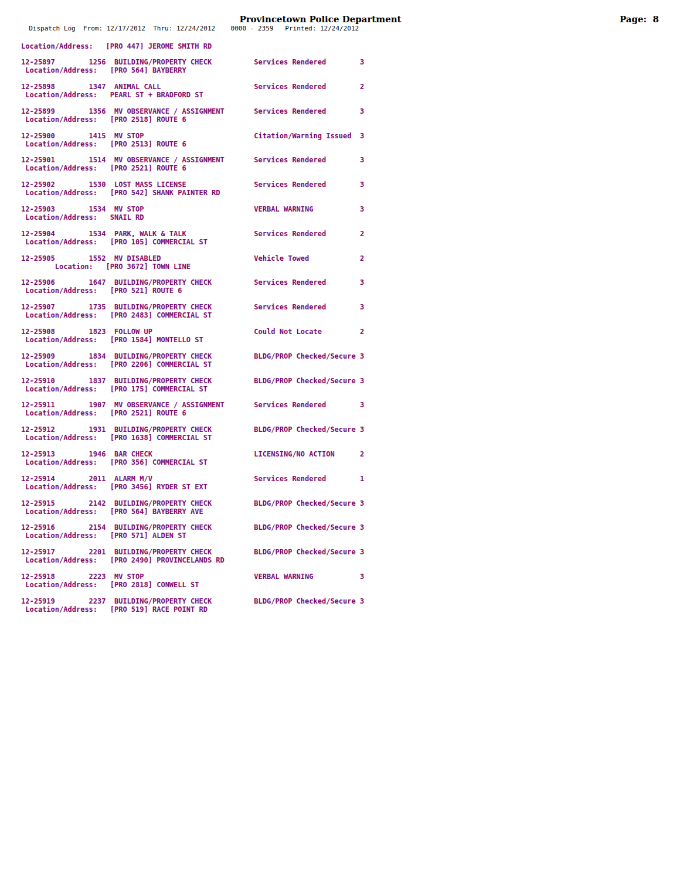Provincetown Police Department
Page: 8
Dispatch Log From: 12/17/2012 Thru: 12/24/2012 0000 - 2359 Printed: 12/24/2012
Location/Address: [PRO 447] JEROME SMITH RD
12-25897 1256 BUILDING/PROPERTY CHECK Services Rendered 3
Location/Address: [PRO 564] BAYBERRY
12-25898 1347 ANIMAL CALL Services Rendered 2
Location/Address: PEARL ST + BRADFORD ST
12-25899 1356 MV OBSERVANCE / ASSIGNMENT Services Rendered 3
Location/Address: [PRO 2518] ROUTE 6
12-25900 1415 MV STOP Citation/Warning Issued 3
Location/Address: [PRO 2513] ROUTE 6
12-25901 1514 MV OBSERVANCE / ASSIGNMENT Services Rendered 3
Location/Address: [PRO 2521] ROUTE 6
12-25902 1530 LOST MASS LICENSE Services Rendered 3
Location/Address: [PRO 542] SHANK PAINTER RD
12-25903 1534 MV STOP VERBAL WARNING 3
Location/Address: SNAIL RD
12-25904 1534 PARK, WALK & TALK Services Rendered 2
Location/Address: [PRO 105] COMMERCIAL ST
12-25905 1552 MV DISABLED Vehicle Towed 2
Location: [PRO 3672] TOWN LINE
12-25906 1647 BUILDING/PROPERTY CHECK Services Rendered 3
Location/Address: [PRO 521] ROUTE 6
12-25907 1735 BUILDING/PROPERTY CHECK Services Rendered 3
Location/Address: [PRO 2483] COMMERCIAL ST
12-25908 1823 FOLLOW UP Could Not Locate 2
Location/Address: [PRO 1584] MONTELLO ST
12-25909 1834 BUILDING/PROPERTY CHECK BLDG/PROP Checked/Secure 3
Location/Address: [PRO 2206] COMMERCIAL ST
12-25910 1837 BUILDING/PROPERTY CHECK BLDG/PROP Checked/Secure 3
Location/Address: [PRO 175] COMMERCIAL ST
12-25911 1907 MV OBSERVANCE / ASSIGNMENT Services Rendered 3
Location/Address: [PRO 2521] ROUTE 6
12-25912 1931 BUILDING/PROPERTY CHECK BLDG/PROP Checked/Secure 3
Location/Address: [PRO 1638] COMMERCIAL ST
12-25913 1946 BAR CHECK LICENSING/NO ACTION 2
Location/Address: [PRO 356] COMMERCIAL ST
12-25914 2011 ALARM M/V Services Rendered 1
Location/Address: [PRO 3456] RYDER ST EXT
12-25915 2142 BUILDING/PROPERTY CHECK BLDG/PROP Checked/Secure 3
Location/Address: [PRO 564] BAYBERRY AVE
12-25916 2154 BUILDING/PROPERTY CHECK BLDG/PROP Checked/Secure 3
Location/Address: [PRO 571] ALDEN ST
12-25917 2201 BUILDING/PROPERTY CHECK BLDG/PROP Checked/Secure 3
Location/Address: [PRO 2490] PROVINCELANDS RD
12-25918 2223 MV STOP VERBAL WARNING 3
Location/Address: [PRO 2818] CONWELL ST
12-25919 2237 BUILDING/PROPERTY CHECK BLDG/PROP Checked/Secure 3
Location/Address: [PRO 519] RACE POINT RD